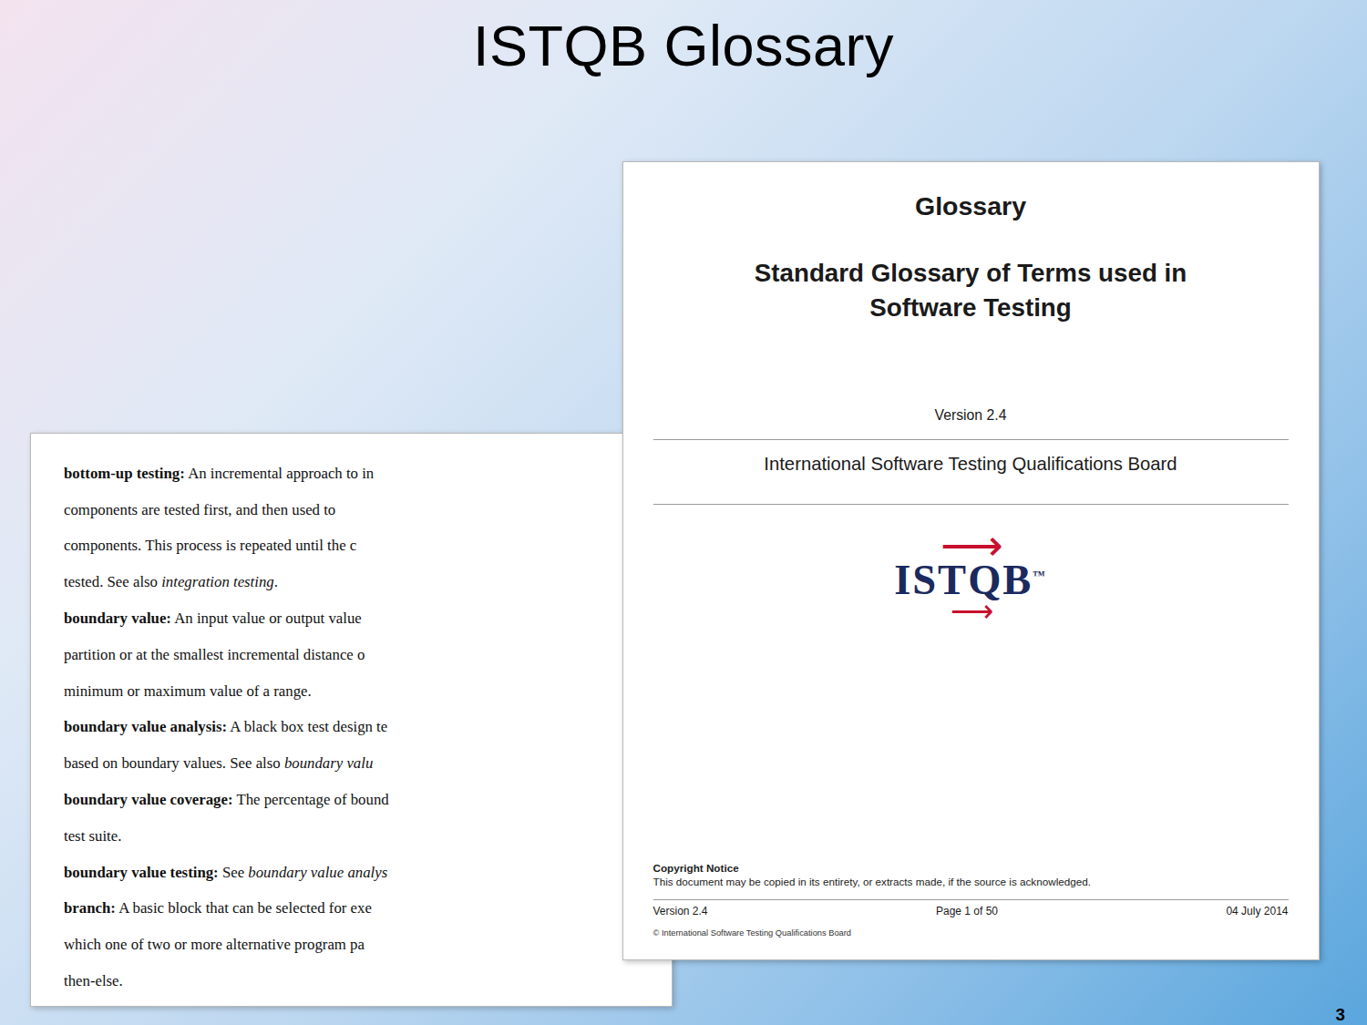ISTQB Glossary
bottom-up testing: An incremental approach to in
components are tested first, and then used to
components. This process is repeated until the c
tested. See also integration testing.
boundary value: An input value or output value
partition or at the smallest incremental distance o
minimum or maximum value of a range.
boundary value analysis: A black box test design te
based on boundary values. See also boundary valu
boundary value coverage: The percentage of bound
test suite.
boundary value testing: See boundary value analys
branch: A basic block that can be selected for exe
which one of two or more alternative program pa
then-else.
Glossary
Standard Glossary of Terms used in
Software Testing
Version 2.4
International Software Testing Qualifications Board
⟶ ISTQB™ ⟶
Copyright Notice
This document may be copied in its entirety, or extracts made, if the source is acknowledged.
Version 2.4 Page 1 of 50 04 July 2014
© International Software Testing Qualifications Board
3